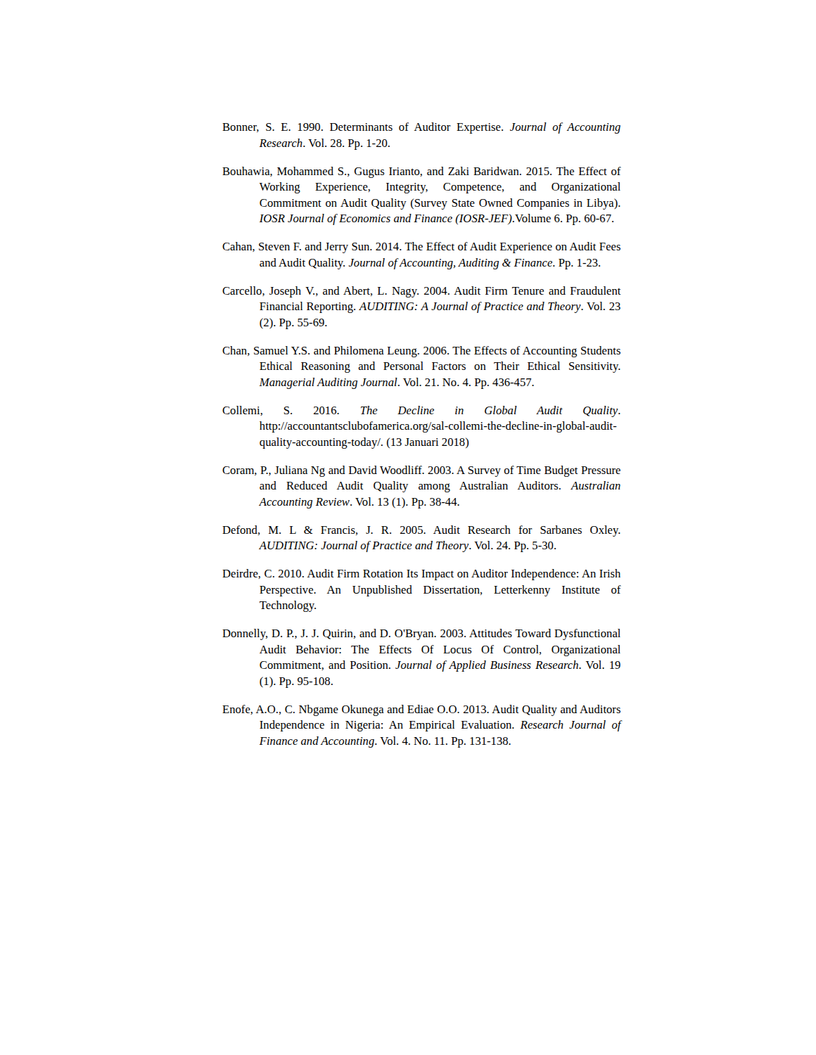Bonner, S. E. 1990. Determinants of Auditor Expertise. Journal of Accounting Research. Vol. 28. Pp. 1-20.
Bouhawia, Mohammed S., Gugus Irianto, and Zaki Baridwan. 2015. The Effect of Working Experience, Integrity, Competence, and Organizational Commitment on Audit Quality (Survey State Owned Companies in Libya). IOSR Journal of Economics and Finance (IOSR-JEF).Volume 6. Pp. 60-67.
Cahan, Steven F. and Jerry Sun. 2014. The Effect of Audit Experience on Audit Fees and Audit Quality. Journal of Accounting, Auditing & Finance. Pp. 1-23.
Carcello, Joseph V., and Abert, L. Nagy. 2004. Audit Firm Tenure and Fraudulent Financial Reporting. AUDITING: A Journal of Practice and Theory. Vol. 23 (2). Pp. 55-69.
Chan, Samuel Y.S. and Philomena Leung. 2006. The Effects of Accounting Students Ethical Reasoning and Personal Factors on Their Ethical Sensitivity. Managerial Auditing Journal. Vol. 21. No. 4. Pp. 436-457.
Collemi, S. 2016. The Decline in Global Audit Quality. http://accountantsclubofamerica.org/sal-collemi-the-decline-in-global-audit-quality-accounting-today/. (13 Januari 2018)
Coram, P., Juliana Ng and David Woodliff. 2003. A Survey of Time Budget Pressure and Reduced Audit Quality among Australian Auditors. Australian Accounting Review. Vol. 13 (1). Pp. 38-44.
Defond, M. L & Francis, J. R. 2005. Audit Research for Sarbanes Oxley. AUDITING: Journal of Practice and Theory. Vol. 24. Pp. 5-30.
Deirdre, C. 2010. Audit Firm Rotation Its Impact on Auditor Independence: An Irish Perspective. An Unpublished Dissertation, Letterkenny Institute of Technology.
Donnelly, D. P., J. J. Quirin, and D. O'Bryan. 2003. Attitudes Toward Dysfunctional Audit Behavior: The Effects Of Locus Of Control, Organizational Commitment, and Position. Journal of Applied Business Research. Vol. 19 (1). Pp. 95-108.
Enofe, A.O., C. Nbgame Okunega and Ediae O.O. 2013. Audit Quality and Auditors Independence in Nigeria: An Empirical Evaluation. Research Journal of Finance and Accounting. Vol. 4. No. 11. Pp. 131-138.